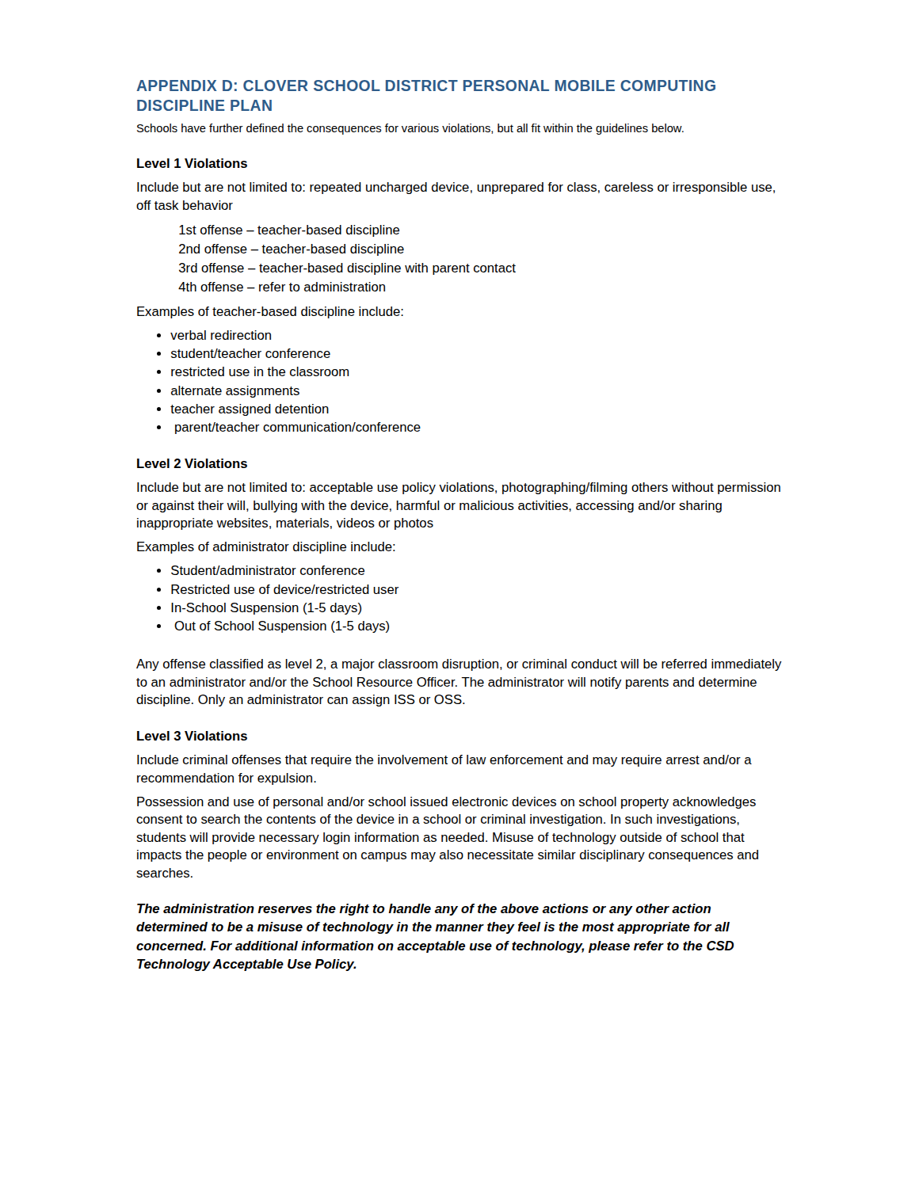APPENDIX D: CLOVER SCHOOL DISTRICT PERSONAL MOBILE COMPUTING DISCIPLINE PLAN
Schools have further defined the consequences for various violations, but all fit within the guidelines below.
Level 1 Violations
Include but are not limited to: repeated uncharged device, unprepared for class, careless or irresponsible use, off task behavior
1st offense – teacher-based discipline
2nd offense – teacher-based discipline
3rd offense – teacher-based discipline with parent contact
4th offense – refer to administration
Examples of teacher-based discipline include:
verbal redirection
student/teacher conference
restricted use in the classroom
alternate assignments
teacher assigned detention
parent/teacher communication/conference
Level 2 Violations
Include but are not limited to: acceptable use policy violations, photographing/filming others without permission or against their will, bullying with the device, harmful or malicious activities, accessing and/or sharing inappropriate websites, materials, videos or photos
Examples of administrator discipline include:
Student/administrator conference
Restricted use of device/restricted user
In-School Suspension (1-5 days)
Out of School Suspension (1-5 days)
Any offense classified as level 2, a major classroom disruption, or criminal conduct will be referred immediately to an administrator and/or the School Resource Officer. The administrator will notify parents and determine discipline. Only an administrator can assign ISS or OSS.
Level 3 Violations
Include criminal offenses that require the involvement of law enforcement and may require arrest and/or a recommendation for expulsion.
Possession and use of personal and/or school issued electronic devices on school property acknowledges consent to search the contents of the device in a school or criminal investigation. In such investigations, students will provide necessary login information as needed. Misuse of technology outside of school that impacts the people or environment on campus may also necessitate similar disciplinary consequences and searches.
The administration reserves the right to handle any of the above actions or any other action determined to be a misuse of technology in the manner they feel is the most appropriate for all concerned. For additional information on acceptable use of technology, please refer to the CSD Technology Acceptable Use Policy.